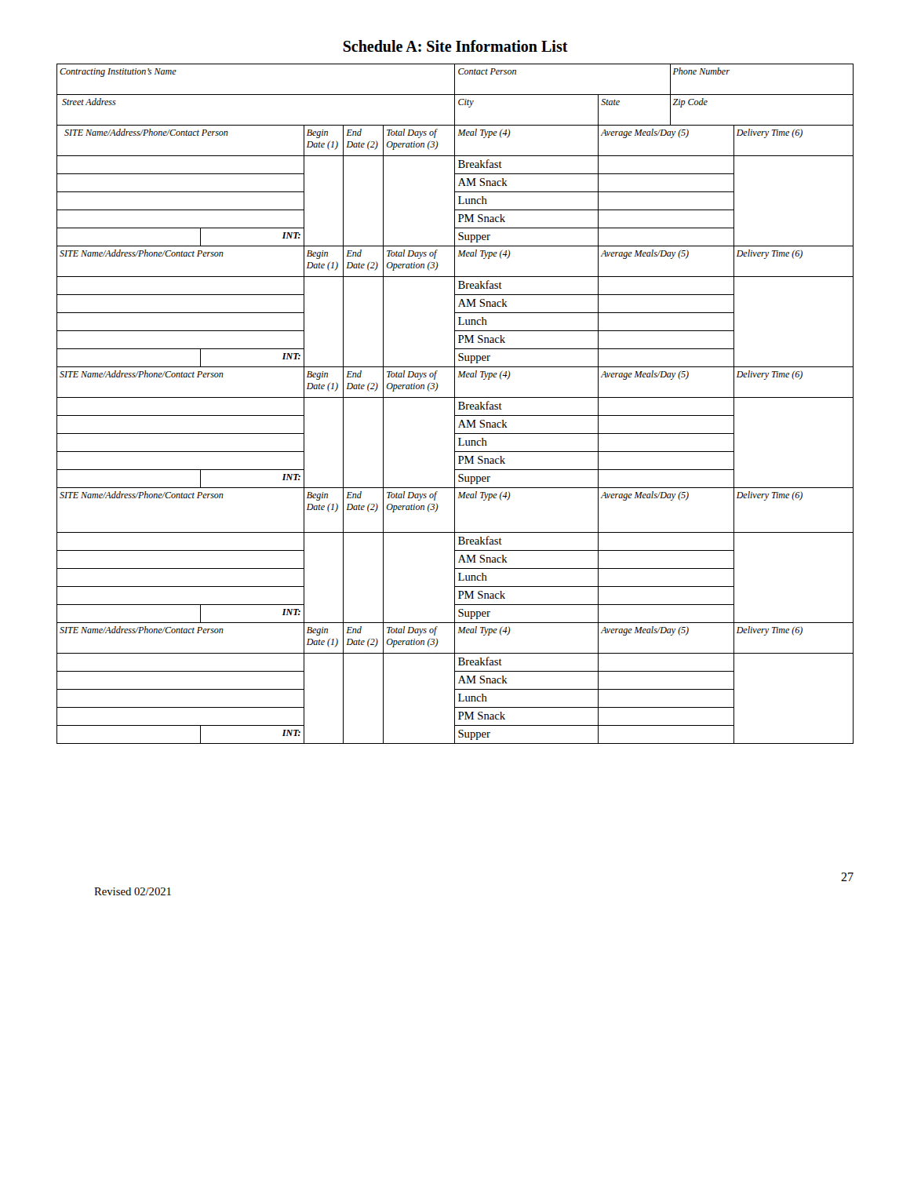Schedule A: Site Information List
| Contracting Institution’s Name | Contact Person | Phone Number |
| Street Address | City | State | Zip Code |
| SITE Name/Address/Phone/Contact Person | Begin Date (1) | End Date (2) | Total Days of Operation (3) | Meal Type (4) | Average Meals/Day (5) | Delivery Time (6) |
| | | | | Breakfast | | |
| | | | | AM Snack | | |
| | | | | Lunch | | |
| | | | | PM Snack | | |
| | INT: | | | | Supper | | |
| SITE Name/Address/Phone/Contact Person | Begin Date (1) | End Date (2) | Total Days of Operation (3) | Meal Type (4) | Average Meals/Day (5) | Delivery Time (6) |
| | | | | Breakfast | | |
| | | | | AM Snack | | |
| | | | | Lunch | | |
| | | | | PM Snack | | |
| | INT: | | | | Supper | | |
| SITE Name/Address/Phone/Contact Person | Begin Date (1) | End Date (2) | Total Days of Operation (3) | Meal Type (4) | Average Meals/Day (5) | Delivery Time (6) |
| | | | | Breakfast | | |
| | | | | AM Snack | | |
| | | | | Lunch | | |
| | | | | PM Snack | | |
| | INT: | | | | Supper | | |
| SITE Name/Address/Phone/Contact Person | Begin Date (1) | End Date (2) | Total Days of Operation (3) | Meal Type (4) | Average Meals/Day (5) | Delivery Time (6) |
| | | | | Breakfast | | |
| | | | | AM Snack | | |
| | | | | Lunch | | |
| | | | | PM Snack | | |
| | INT: | | | | Supper | | |
| SITE Name/Address/Phone/Contact Person | Begin Date (1) | End Date (2) | Total Days of Operation (3) | Meal Type (4) | Average Meals/Day (5) | Delivery Time (6) |
| | | | | Breakfast | | |
| | | | | AM Snack | | |
| | | | | Lunch | | |
| | | | | PM Snack | | |
| | INT: | | | | Supper | | |
Revised 02/2021 27